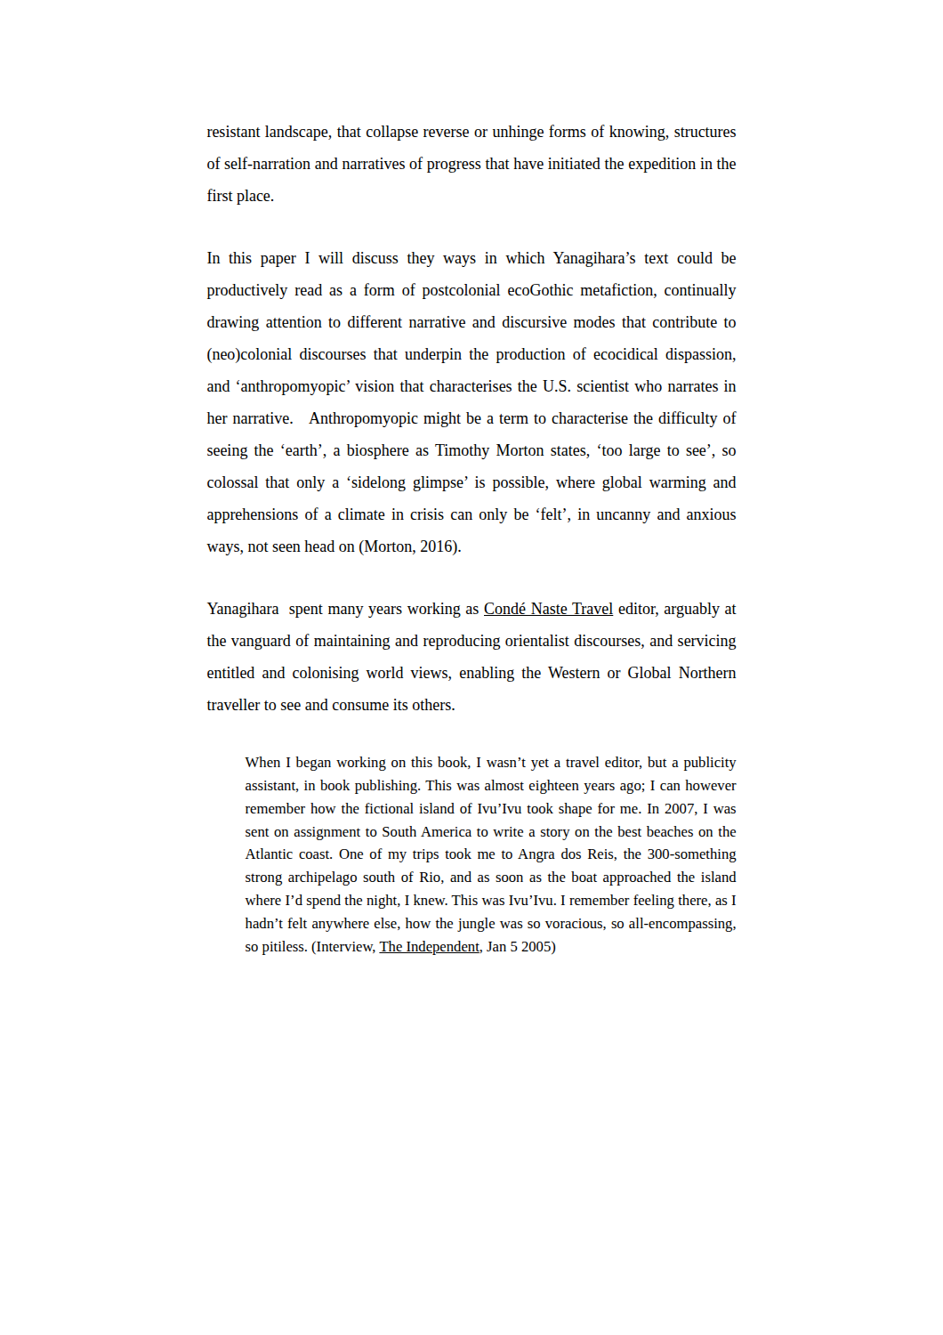resistant landscape, that collapse reverse or unhinge forms of knowing, structures of self-narration and narratives of progress that have initiated the expedition in the first place.
In this paper I will discuss they ways in which Yanagihara’s text could be productively read as a form of postcolonial ecoGothic metafiction, continually drawing attention to different narrative and discursive modes that contribute to (neo)colonial discourses that underpin the production of ecocidical dispassion, and ‘anthropomyopic’ vision that characterises the U.S. scientist who narrates in her narrative. Anthropomyopic might be a term to characterise the difficulty of seeing the ‘earth’, a biosphere as Timothy Morton states, ‘too large to see’, so colossal that only a ‘sidelong glimpse’ is possible, where global warming and apprehensions of a climate in crisis can only be ‘felt’, in uncanny and anxious ways, not seen head on (Morton, 2016).
Yanagihara spent many years working as Condé Naste Travel editor, arguably at the vanguard of maintaining and reproducing orientalist discourses, and servicing entitled and colonising world views, enabling the Western or Global Northern traveller to see and consume its others.
When I began working on this book, I wasn’t yet a travel editor, but a publicity assistant, in book publishing. This was almost eighteen years ago; I can however remember how the fictional island of Ivu’Ivu took shape for me. In 2007, I was sent on assignment to South America to write a story on the best beaches on the Atlantic coast. One of my trips took me to Angra dos Reis, the 300-something strong archipelago south of Rio, and as soon as the boat approached the island where I’d spend the night, I knew. This was Ivu’Ivu. I remember feeling there, as I hadn’t felt anywhere else, how the jungle was so voracious, so all-encompassing, so pitiless. (Interview, The Independent, Jan 5 2005)